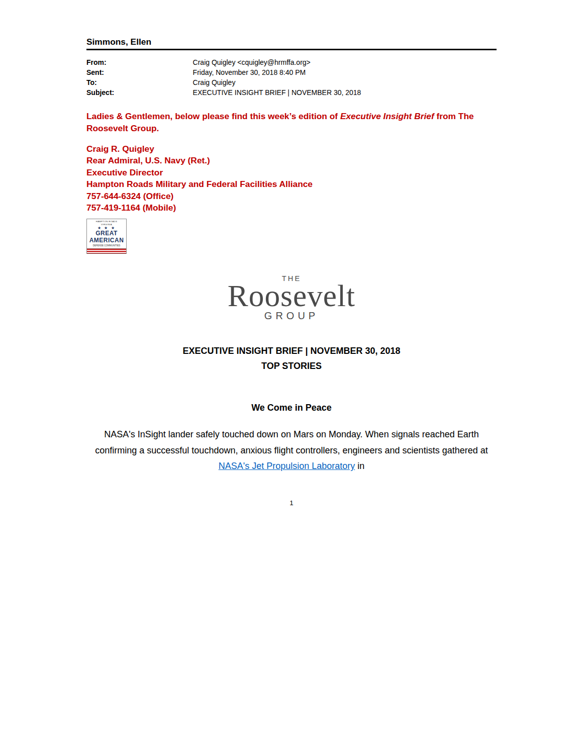Simmons, Ellen
| From: | Craig Quigley <cquigley@hrmffa.org> |
| Sent: | Friday, November 30, 2018 8:40 PM |
| To: | Craig Quigley |
| Subject: | EXECUTIVE INSIGHT BRIEF / NOVEMBER 30, 2018 |
Ladies & Gentlemen, below please find this week’s edition of Executive Insight Brief from The Roosevelt Group.
Craig R. Quigley
Rear Admiral, U.S. Navy (Ret.)
Executive Director
Hampton Roads Military and Federal Facilities Alliance
757-644-6324 (Office)
757-419-1164 (Mobile)
HAMPTON ROADS
VIRGINIA
★ ★ ★
GREAT
AMERICAN
DEFENSE COMMUNITIES
THE
Roosevelt
GROUP
EXECUTIVE INSIGHT BRIEF | NOVEMBER 30, 2018
TOP STORIES
We Come in Peace
NASA's InSight lander safely touched down on Mars on Monday. When signals reached Earth confirming a successful touchdown, anxious flight controllers, engineers and scientists gathered at NASA's Jet Propulsion Laboratory in
1